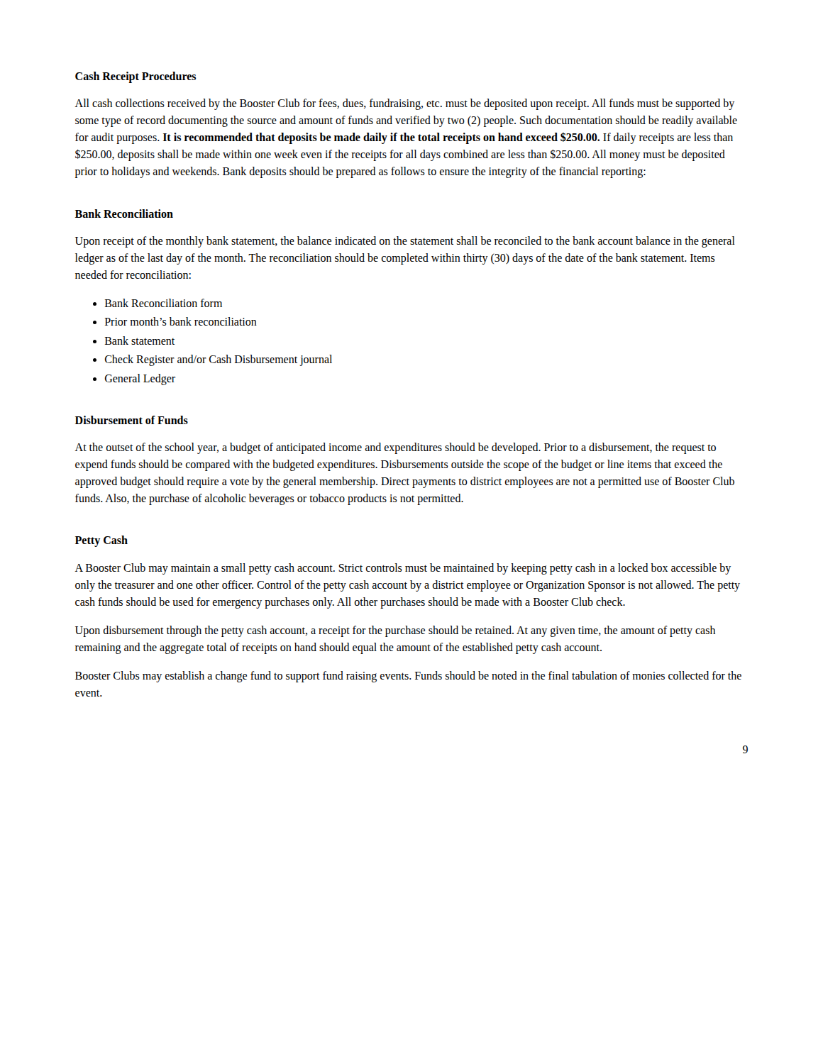Cash Receipt Procedures
All cash collections received by the Booster Club for fees, dues, fundraising, etc. must be deposited upon receipt. All funds must be supported by some type of record documenting the source and amount of funds and verified by two (2) people. Such documentation should be readily available for audit purposes. It is recommended that deposits be made daily if the total receipts on hand exceed $250.00. If daily receipts are less than $250.00, deposits shall be made within one week even if the receipts for all days combined are less than $250.00. All money must be deposited prior to holidays and weekends. Bank deposits should be prepared as follows to ensure the integrity of the financial reporting:
Bank Reconciliation
Upon receipt of the monthly bank statement, the balance indicated on the statement shall be reconciled to the bank account balance in the general ledger as of the last day of the month. The reconciliation should be completed within thirty (30) days of the date of the bank statement. Items needed for reconciliation:
Bank Reconciliation form
Prior month’s bank reconciliation
Bank statement
Check Register and/or Cash Disbursement journal
General Ledger
Disbursement of Funds
At the outset of the school year, a budget of anticipated income and expenditures should be developed. Prior to a disbursement, the request to expend funds should be compared with the budgeted expenditures. Disbursements outside the scope of the budget or line items that exceed the approved budget should require a vote by the general membership. Direct payments to district employees are not a permitted use of Booster Club funds. Also, the purchase of alcoholic beverages or tobacco products is not permitted.
Petty Cash
A Booster Club may maintain a small petty cash account. Strict controls must be maintained by keeping petty cash in a locked box accessible by only the treasurer and one other officer. Control of the petty cash account by a district employee or Organization Sponsor is not allowed. The petty cash funds should be used for emergency purchases only. All other purchases should be made with a Booster Club check.
Upon disbursement through the petty cash account, a receipt for the purchase should be retained. At any given time, the amount of petty cash remaining and the aggregate total of receipts on hand should equal the amount of the established petty cash account.
Booster Clubs may establish a change fund to support fund raising events. Funds should be noted in the final tabulation of monies collected for the event.
9